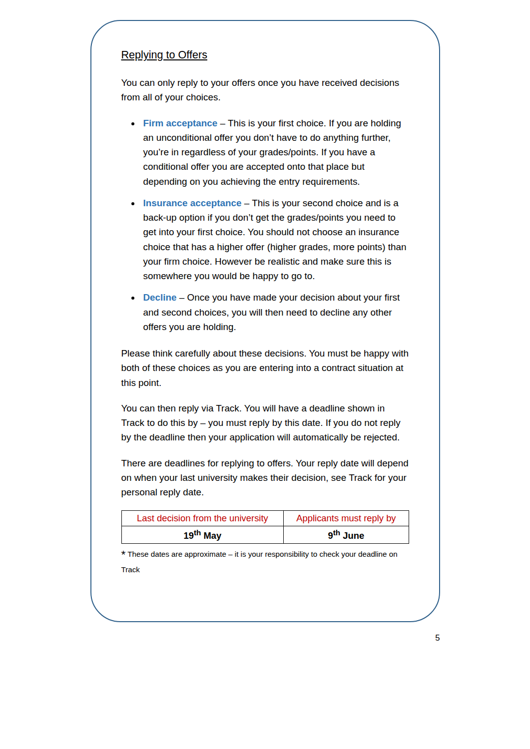Replying to Offers
You can only reply to your offers once you have received decisions from all of your choices.
Firm acceptance – This is your first choice. If you are holding an unconditional offer you don’t have to do anything further, you’re in regardless of your grades/points. If you have a conditional offer you are accepted onto that place but depending on you achieving the entry requirements.
Insurance acceptance – This is your second choice and is a back-up option if you don’t get the grades/points you need to get into your first choice. You should not choose an insurance choice that has a higher offer (higher grades, more points) than your firm choice. However be realistic and make sure this is somewhere you would be happy to go to.
Decline – Once you have made your decision about your first and second choices, you will then need to decline any other offers you are holding.
Please think carefully about these decisions. You must be happy with both of these choices as you are entering into a contract situation at this point.
You can then reply via Track. You will have a deadline shown in Track to do this by – you must reply by this date. If you do not reply by the deadline then your application will automatically be rejected.
There are deadlines for replying to offers. Your reply date will depend on when your last university makes their decision, see Track for your personal reply date.
| Last decision from the university | Applicants must reply by |
| --- | --- |
| 19 th May | 9 th June |
* These dates are approximate – it is your responsibility to check your deadline on Track
5